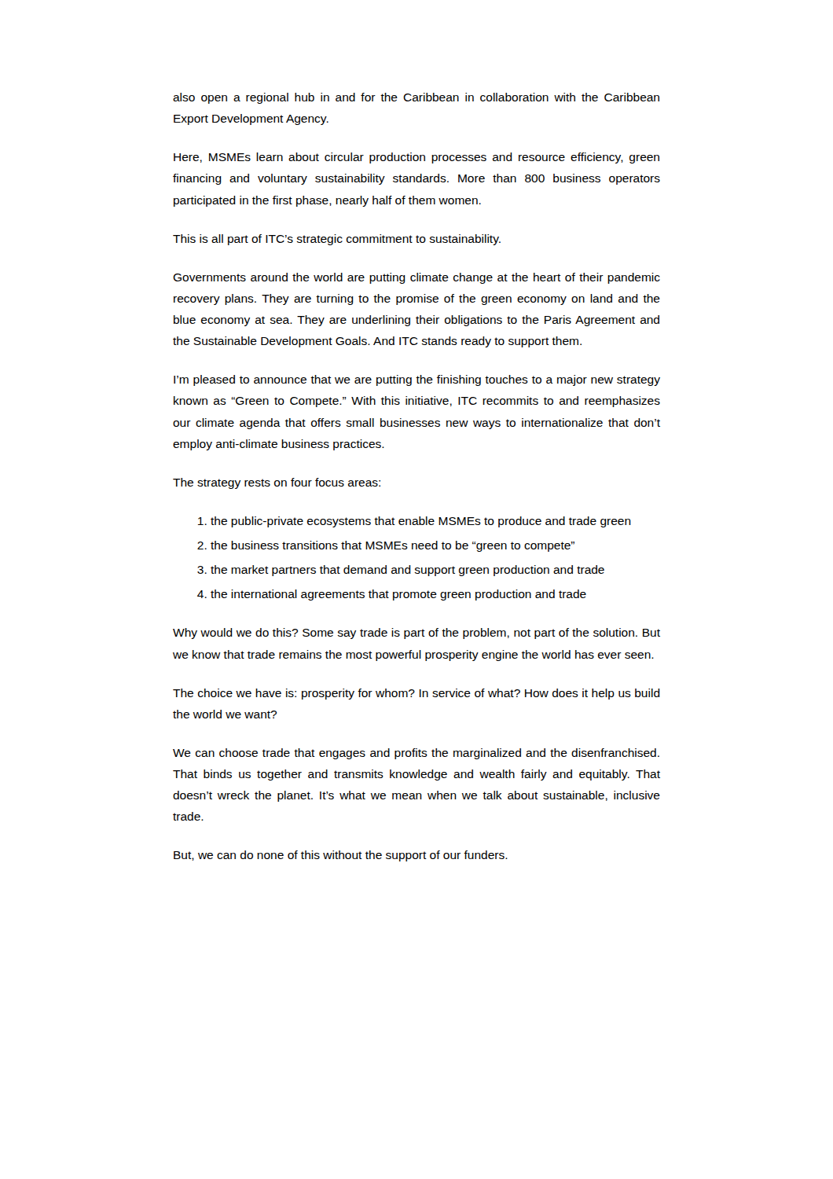also open a regional hub in and for the Caribbean in collaboration with the Caribbean Export Development Agency.
Here, MSMEs learn about circular production processes and resource efficiency, green financing and voluntary sustainability standards. More than 800 business operators participated in the first phase, nearly half of them women.
This is all part of ITC’s strategic commitment to sustainability.
Governments around the world are putting climate change at the heart of their pandemic recovery plans. They are turning to the promise of the green economy on land and the blue economy at sea. They are underlining their obligations to the Paris Agreement and the Sustainable Development Goals. And ITC stands ready to support them.
I’m pleased to announce that we are putting the finishing touches to a major new strategy known as “Green to Compete.” With this initiative, ITC recommits to and reemphasizes our climate agenda that offers small businesses new ways to internationalize that don’t employ anti-climate business practices.
The strategy rests on four focus areas:
the public-private ecosystems that enable MSMEs to produce and trade green
the business transitions that MSMEs need to be “green to compete”
the market partners that demand and support green production and trade
the international agreements that promote green production and trade
Why would we do this? Some say trade is part of the problem, not part of the solution. But we know that trade remains the most powerful prosperity engine the world has ever seen.
The choice we have is: prosperity for whom? In service of what? How does it help us build the world we want?
We can choose trade that engages and profits the marginalized and the disenfranchised. That binds us together and transmits knowledge and wealth fairly and equitably. That doesn’t wreck the planet. It’s what we mean when we talk about sustainable, inclusive trade.
But, we can do none of this without the support of our funders.